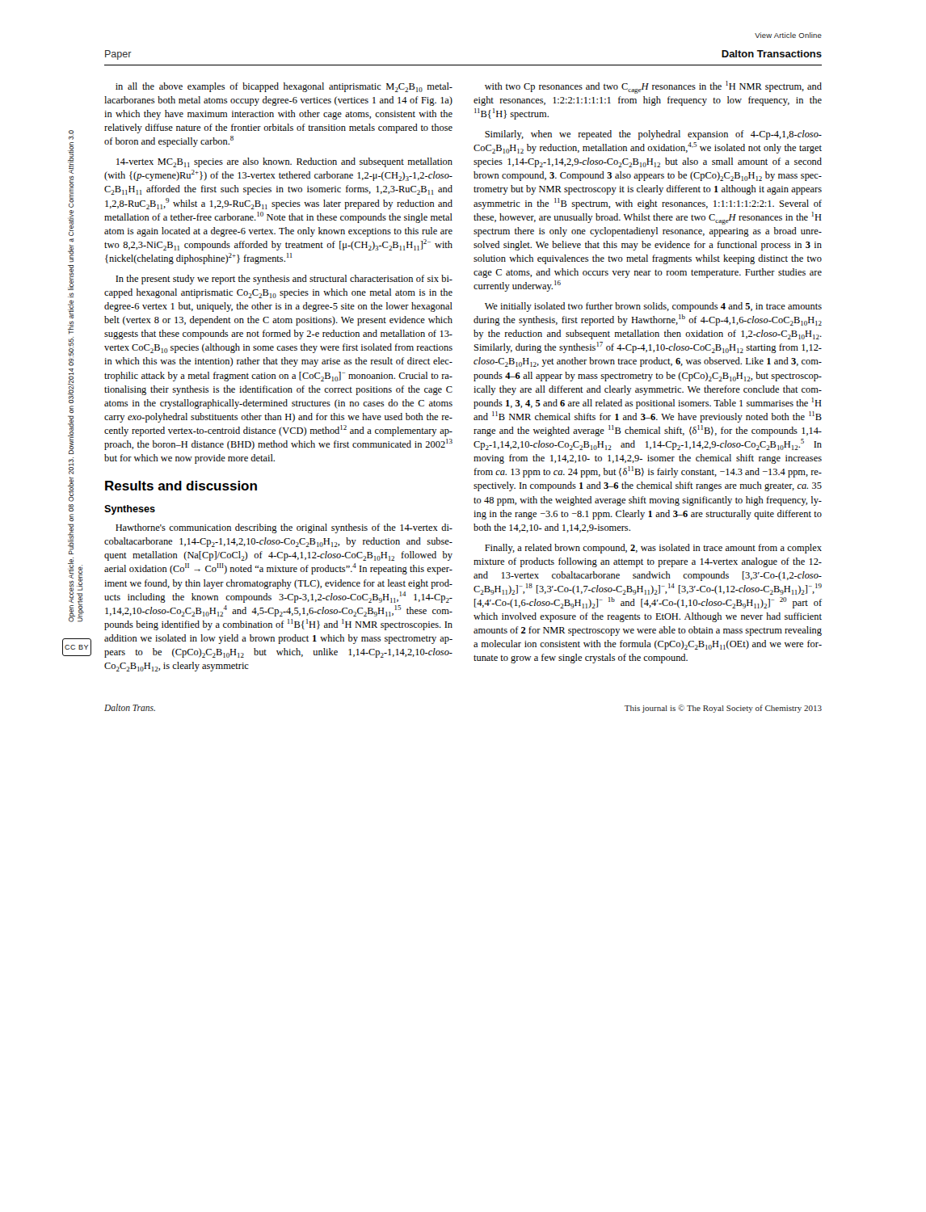View Article Online
Paper
Dalton Transactions
Open Access Article. Published on 08 October 2013. Downloaded on 03/02/2014 09:50:55. This article is licensed under a Creative Commons Attribution 3.0 Unported Licence.
CC BY
in all the above examples of bicapped hexagonal antiprismatic M2C2B10 metallacarboranes both metal atoms occupy degree-6 vertices (vertices 1 and 14 of Fig. 1a) in which they have maximum interaction with other cage atoms, consistent with the relatively diffuse nature of the frontier orbitals of transition metals compared to those of boron and especially carbon.8
14-vertex MC2B11 species are also known. Reduction and subsequent metallation (with {(p-cymene)Ru2+}) of the 13-vertex tethered carborane 1,2-μ-(CH2)3-1,2-closo-C2B11H11 afforded the first such species in two isomeric forms, 1,2,3-RuC2B11 and 1,2,8-RuC2B11,9 whilst a 1,2,9-RuC2B11 species was later prepared by reduction and metallation of a tether-free carborane.10 Note that in these compounds the single metal atom is again located at a degree-6 vertex. The only known exceptions to this rule are two 8,2,3-NiC2B11 compounds afforded by treatment of [μ-(CH2)3-C2B11H11]2− with {nickel(chelating diphosphine)2+} fragments.11
In the present study we report the synthesis and structural characterisation of six bicapped hexagonal antiprismatic Co2C2B10 species in which one metal atom is in the degree-6 vertex 1 but, uniquely, the other is in a degree-5 site on the lower hexagonal belt (vertex 8 or 13, dependent on the C atom positions). We present evidence which suggests that these compounds are not formed by 2-e reduction and metallation of 13-vertex CoC2B10 species (although in some cases they were first isolated from reactions in which this was the intention) rather that they may arise as the result of direct electrophilic attack by a metal fragment cation on a [CoC2B10]− monoanion. Crucial to rationalising their synthesis is the identification of the correct positions of the cage C atoms in the crystallographically-determined structures (in no cases do the C atoms carry exo-polyhedral substituents other than H) and for this we have used both the recently reported vertex-to-centroid distance (VCD) method12 and a complementary approach, the boron–H distance (BHD) method which we first communicated in 200213 but for which we now provide more detail.
Results and discussion
Syntheses
Hawthorne's communication describing the original synthesis of the 14-vertex dicobaltacarborane 1,14-Cp2-1,14,2,10-closo-Co2C2B10H12, by reduction and subsequent metallation (Na[Cp]/CoCl2) of 4-Cp-4,1,12-closo-CoC2B10H12 followed by aerial oxidation (CoII → CoIII) noted “a mixture of products”.4 In repeating this experiment we found, by thin layer chromatography (TLC), evidence for at least eight products including the known compounds 3-Cp-3,1,2-closo-CoC2B9H11,14 1,14-Cp2-1,14,2,10-closo-Co2C2B10H124 and 4,5-Cp2-4,5,1,6-closo-Co2C2B9H11,15 these compounds being identified by a combination of 11B{1H} and 1H NMR spectroscopies. In addition we isolated in low yield a brown product 1 which by mass spectrometry appears to be (CpCo)2C2B10H12 but which, unlike 1,14-Cp2-1,14,2,10-closo-Co2C2B10H12, is clearly asymmetric
with two Cp resonances and two CcageH resonances in the 1H NMR spectrum, and eight resonances, 1:2:2:1:1:1:1:1 from high frequency to low frequency, in the 11B{1H} spectrum.
Similarly, when we repeated the polyhedral expansion of 4-Cp-4,1,8-closo-CoC2B10H12 by reduction, metallation and oxidation,4,5 we isolated not only the target species 1,14-Cp2-1,14,2,9-closo-Co2C2B10H12 but also a small amount of a second brown compound, 3. Compound 3 also appears to be (CpCo)2C2B10H12 by mass spectrometry but by NMR spectroscopy it is clearly different to 1 although it again appears asymmetric in the 11B spectrum, with eight resonances, 1:1:1:1:1:2:2:1. Several of these, however, are unusually broad. Whilst there are two CcageH resonances in the 1H spectrum there is only one cyclopentadienyl resonance, appearing as a broad unresolved singlet. We believe that this may be evidence for a functional process in 3 in solution which equivalences the two metal fragments whilst keeping distinct the two cage C atoms, and which occurs very near to room temperature. Further studies are currently underway.16
We initially isolated two further brown solids, compounds 4 and 5, in trace amounts during the synthesis, first reported by Hawthorne,1b of 4-Cp-4,1,6-closo-CoC2B10H12 by the reduction and subsequent metallation then oxidation of 1,2-closo-C2B10H12. Similarly, during the synthesis17 of 4-Cp-4,1,10-closo-CoC2B10H12 starting from 1,12-closo-C2B10H12, yet another brown trace product, 6, was observed. Like 1 and 3, compounds 4–6 all appear by mass spectrometry to be (CpCo)2C2B10H12, but spectroscopically they are all different and clearly asymmetric. We therefore conclude that compounds 1, 3, 4, 5 and 6 are all related as positional isomers. Table 1 summarises the 1H and 11B NMR chemical shifts for 1 and 3–6. We have previously noted both the 11B range and the weighted average 11B chemical shift, ⟨δ11B⟩, for the compounds 1,14-Cp2-1,14,2,10-closo-Co2C2B10H12 and 1,14-Cp2-1,14,2,9-closo-Co2C2B10H12.5 In moving from the 1,14,2,10- to 1,14,2,9- isomer the chemical shift range increases from ca. 13 ppm to ca. 24 ppm, but ⟨δ11B⟩ is fairly constant, −14.3 and −13.4 ppm, respectively. In compounds 1 and 3–6 the chemical shift ranges are much greater, ca. 35 to 48 ppm, with the weighted average shift moving significantly to high frequency, lying in the range −3.6 to −8.1 ppm. Clearly 1 and 3–6 are structurally quite different to both the 14,2,10- and 1,14,2,9-isomers.
Finally, a related brown compound, 2, was isolated in trace amount from a complex mixture of products following an attempt to prepare a 14-vertex analogue of the 12- and 13-vertex cobaltacarborane sandwich compounds [3,3′-Co-(1,2-closo-C2B9H11)2]−,18 [3,3′-Co-(1,7-closo-C2B9H11)2]−,14 [3,3′-Co-(1,12-closo-C2B9H11)2]−,19 [4,4′-Co-(1,6-closo-C2B9H11)2]− 1b and [4,4′-Co-(1,10-closo-C2B9H11)2]− 20 part of which involved exposure of the reagents to EtOH. Although we never had sufficient amounts of 2 for NMR spectroscopy we were able to obtain a mass spectrum revealing a molecular ion consistent with the formula (CpCo)2C2B10H11(OEt) and we were fortunate to grow a few single crystals of the compound.
Dalton Trans.
This journal is © The Royal Society of Chemistry 2013